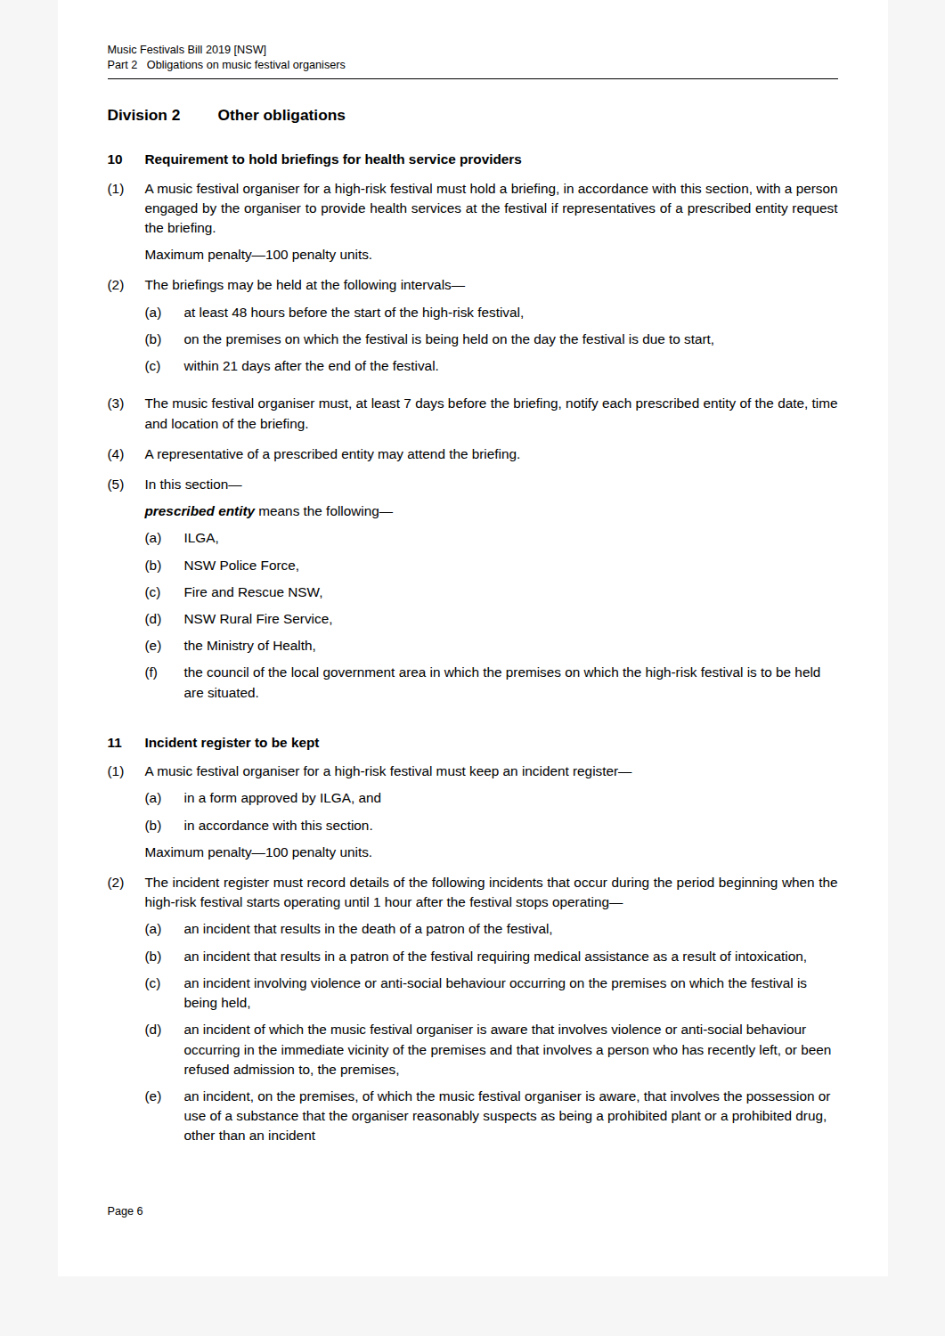Music Festivals Bill 2019 [NSW]
Part 2 Obligations on music festival organisers
Division 2 Other obligations
10 Requirement to hold briefings for health service providers
(1)
A music festival organiser for a high-risk festival must hold a briefing, in accordance with this section, with a person engaged by the organiser to provide health services at the festival if representatives of a prescribed entity request the briefing.
Maximum penalty—100 penalty units.
(2)
The briefings may be held at the following intervals—
(a) at least 48 hours before the start of the high-risk festival,
(b) on the premises on which the festival is being held on the day the festival is due to start,
(c) within 21 days after the end of the festival.
(3)
The music festival organiser must, at least 7 days before the briefing, notify each prescribed entity of the date, time and location of the briefing.
(4)
A representative of a prescribed entity may attend the briefing.
(5)
In this section—
prescribed entity means the following—
(a) ILGA,
(b) NSW Police Force,
(c) Fire and Rescue NSW,
(d) NSW Rural Fire Service,
(e) the Ministry of Health,
(f) the council of the local government area in which the premises on which the high-risk festival is to be held are situated.
11 Incident register to be kept
(1)
A music festival organiser for a high-risk festival must keep an incident register—
(a) in a form approved by ILGA, and
(b) in accordance with this section.
Maximum penalty—100 penalty units.
(2)
The incident register must record details of the following incidents that occur during the period beginning when the high-risk festival starts operating until 1 hour after the festival stops operating—
(a) an incident that results in the death of a patron of the festival,
(b) an incident that results in a patron of the festival requiring medical assistance as a result of intoxication,
(c) an incident involving violence or anti-social behaviour occurring on the premises on which the festival is being held,
(d) an incident of which the music festival organiser is aware that involves violence or anti-social behaviour occurring in the immediate vicinity of the premises and that involves a person who has recently left, or been refused admission to, the premises,
(e) an incident, on the premises, of which the music festival organiser is aware, that involves the possession or use of a substance that the organiser reasonably suspects as being a prohibited plant or a prohibited drug, other than an incident
Page 6